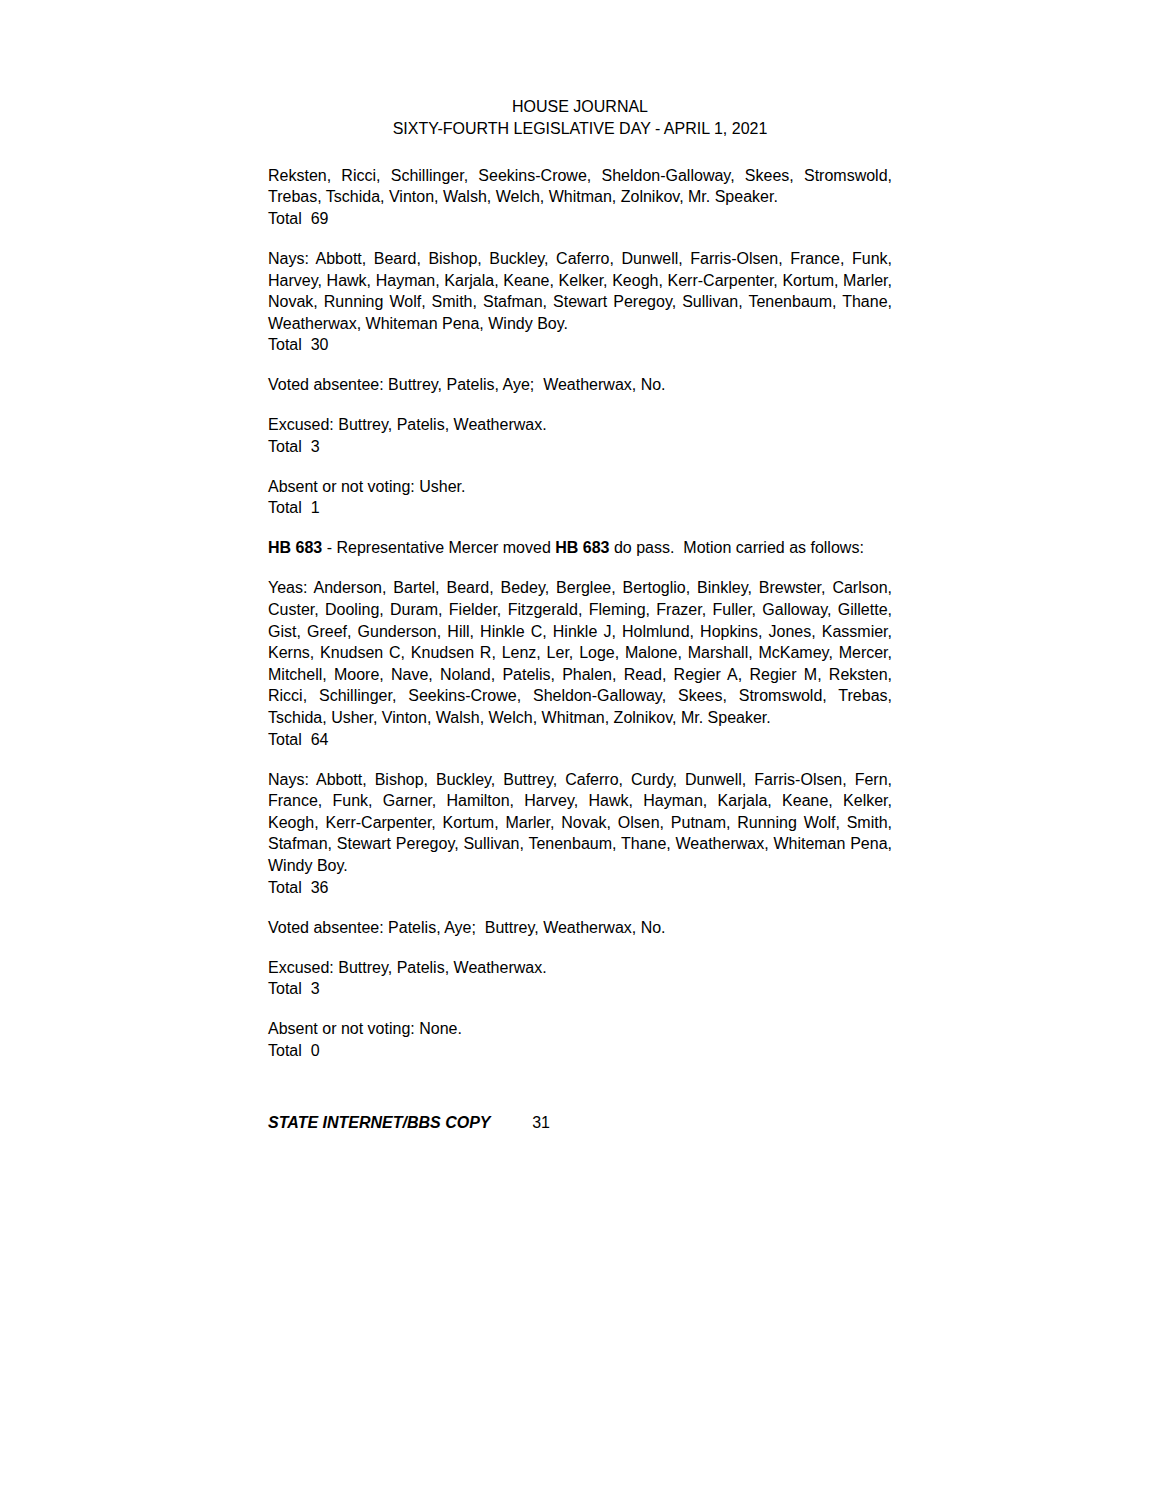HOUSE JOURNAL SIXTY-FOURTH LEGISLATIVE DAY - APRIL 1, 2021
Reksten, Ricci, Schillinger, Seekins-Crowe, Sheldon-Galloway, Skees, Stromswold, Trebas, Tschida, Vinton, Walsh, Welch, Whitman, Zolnikov, Mr. Speaker.
Total 69
Nays: Abbott, Beard, Bishop, Buckley, Caferro, Dunwell, Farris-Olsen, France, Funk, Harvey, Hawk, Hayman, Karjala, Keane, Kelker, Keogh, Kerr-Carpenter, Kortum, Marler, Novak, Running Wolf, Smith, Stafman, Stewart Peregoy, Sullivan, Tenenbaum, Thane, Weatherwax, Whiteman Pena, Windy Boy.
Total 30
Voted absentee: Buttrey, Patelis, Aye; Weatherwax, No.
Excused: Buttrey, Patelis, Weatherwax.
Total 3
Absent or not voting: Usher.
Total 1
HB 683 - Representative Mercer moved HB 683 do pass. Motion carried as follows:
Yeas: Anderson, Bartel, Beard, Bedey, Berglee, Bertoglio, Binkley, Brewster, Carlson, Custer, Dooling, Duram, Fielder, Fitzgerald, Fleming, Frazer, Fuller, Galloway, Gillette, Gist, Greef, Gunderson, Hill, Hinkle C, Hinkle J, Holmlund, Hopkins, Jones, Kassmier, Kerns, Knudsen C, Knudsen R, Lenz, Ler, Loge, Malone, Marshall, McKamey, Mercer, Mitchell, Moore, Nave, Noland, Patelis, Phalen, Read, Regier A, Regier M, Reksten, Ricci, Schillinger, Seekins-Crowe, Sheldon-Galloway, Skees, Stromswold, Trebas, Tschida, Usher, Vinton, Walsh, Welch, Whitman, Zolnikov, Mr. Speaker.
Total 64
Nays: Abbott, Bishop, Buckley, Buttrey, Caferro, Curdy, Dunwell, Farris-Olsen, Fern, France, Funk, Garner, Hamilton, Harvey, Hawk, Hayman, Karjala, Keane, Kelker, Keogh, Kerr-Carpenter, Kortum, Marler, Novak, Olsen, Putnam, Running Wolf, Smith, Stafman, Stewart Peregoy, Sullivan, Tenenbaum, Thane, Weatherwax, Whiteman Pena, Windy Boy.
Total 36
Voted absentee: Patelis, Aye; Buttrey, Weatherwax, No.
Excused: Buttrey, Patelis, Weatherwax.
Total 3
Absent or not voting: None.
Total 0
STATE INTERNET/BBS COPY 31